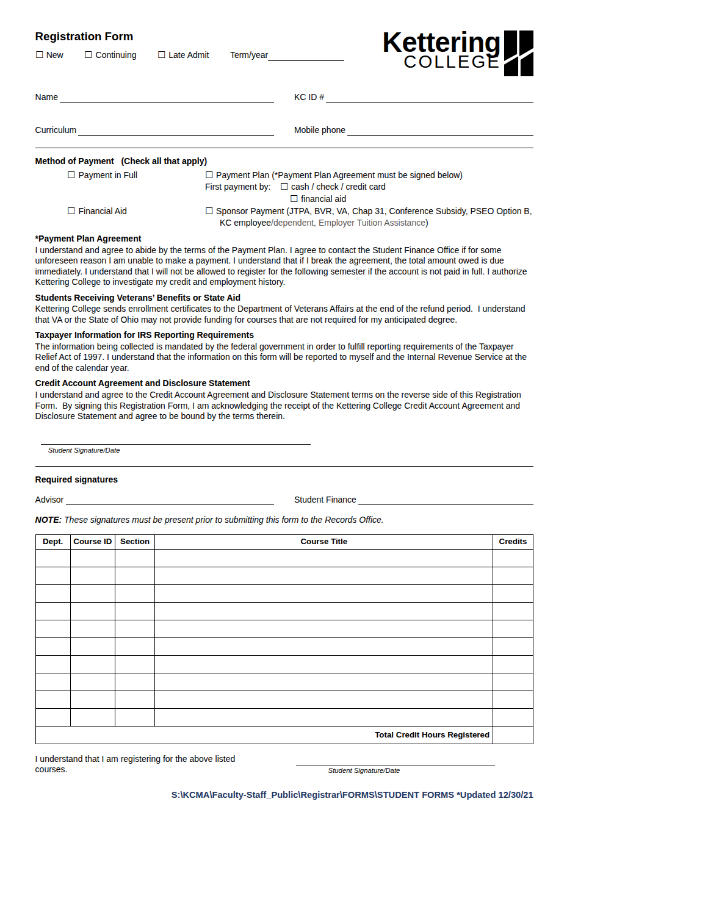Registration Form
New Continuing Late Admit Term/year
Kettering COLLEGE
Name
KC ID #
Curriculum
Mobile phone
Method of Payment (Check all that apply)
| Payment in Full | Payment Plan (*Payment Plan Agreement must be signed below) |
| | First payment by: cash / check / credit card |
| | financial aid |
| Financial Aid | Sponsor Payment (JTPA, BVR, VA, Chap 31, Conference Subsidy, PSEO Option B, |
| | KC employee /dependent, Employer Tuition Assistance ) |
*Payment Plan Agreement
I understand and agree to abide by the terms of the Payment Plan. I agree to contact the Student Finance Office if for some unforeseen reason I am unable to make a payment. I understand that if I break the agreement, the total amount owed is due immediately. I understand that I will not be allowed to register for the following semester if the account is not paid in full. I authorize Kettering College to investigate my credit and employment history.
Students Receiving Veterans’ Benefits or State Aid
Kettering College sends enrollment certificates to the Department of Veterans Affairs at the end of the refund period. I understand that VA or the State of Ohio may not provide funding for courses that are not required for my anticipated degree.
Taxpayer Information for IRS Reporting Requirements
The information being collected is mandated by the federal government in order to fulfill reporting requirements of the Taxpayer Relief Act of 1997. I understand that the information on this form will be reported to myself and the Internal Revenue Service at the end of the calendar year.
Credit Account Agreement and Disclosure Statement
I understand and agree to the Credit Account Agreement and Disclosure Statement terms on the reverse side of this Registration Form. By signing this Registration Form, I am acknowledging the receipt of the Kettering College Credit Account Agreement and Disclosure Statement and agree to be bound by the terms therein.
Student Signature/Date
Required signatures
Advisor
Student Finance
NOTE: These signatures must be present prior to submitting this form to the Records Office.
| Dept. | Course ID | Section | Course Title | Credits |
| --- | --- | --- | --- | --- |
| Total Credit Hours Registered | |
I understand that I am registering for the above listed courses.
Student Signature/Date
S:\KCMA\Faculty-Staff_Public\Registrar\FORMS\STUDENT FORMS *Updated 12/30/21